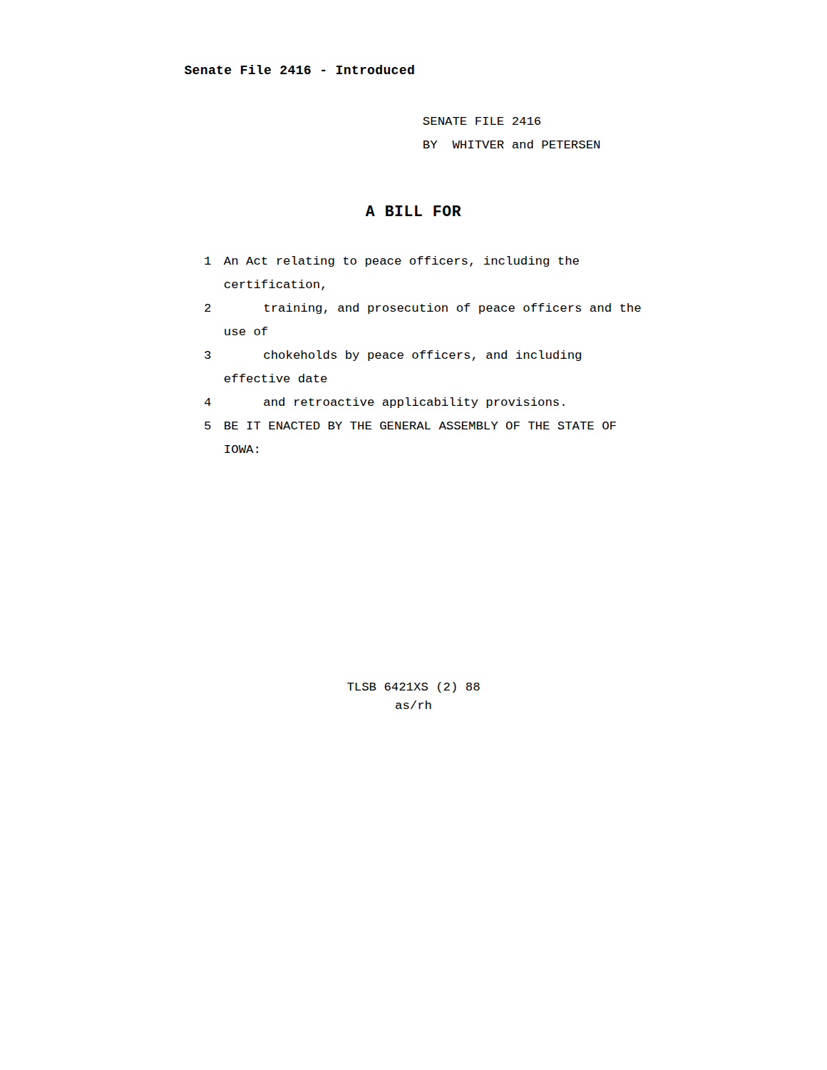Senate File 2416 - Introduced
SENATE FILE 2416
BY WHITVER and PETERSEN
A BILL FOR
An Act relating to peace officers, including the certification,
training, and prosecution of peace officers and the use of
chokeholds by peace officers, and including effective date
and retroactive applicability provisions.
BE IT ENACTED BY THE GENERAL ASSEMBLY OF THE STATE OF IOWA:
TLSB 6421XS (2) 88
as/rh